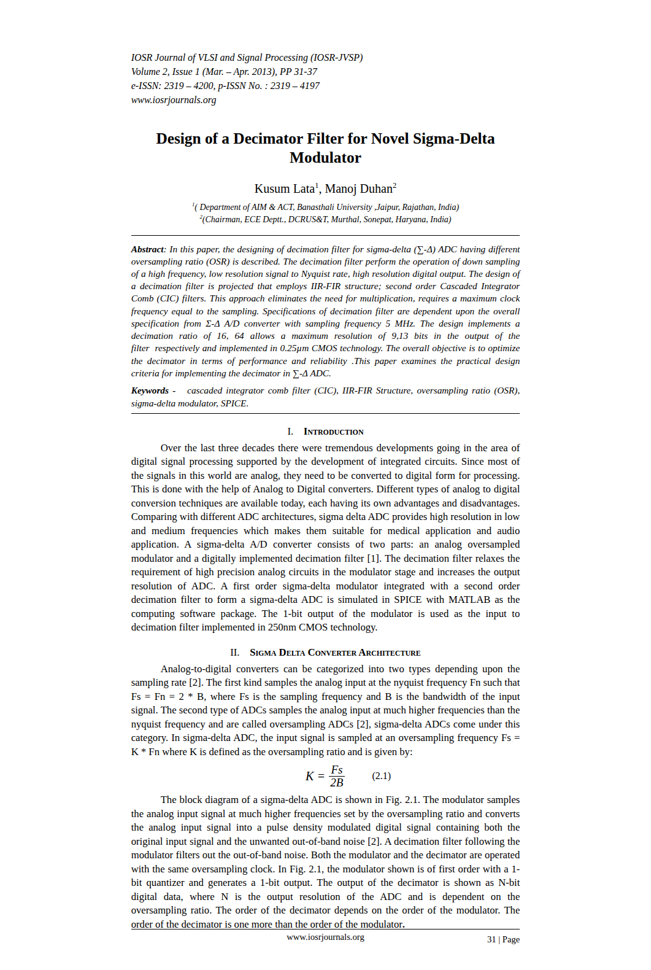IOSR Journal of VLSI and Signal Processing (IOSR-JVSP)
Volume 2, Issue 1 (Mar. – Apr. 2013), PP 31-37
e-ISSN: 2319 – 4200, p-ISSN No. : 2319 – 4197
www.iosrjournals.org
Design of a Decimator Filter for Novel Sigma-Delta Modulator
Kusum Lata1, Manoj Duhan2
1( Department of AIM & ACT, Banasthali University ,Jaipur, Rajathan, India)
2(Chairman, ECE Deptt., DCRUS&T, Murthal, Sonepat, Haryana, India)
Abstract: In this paper, the designing of decimation filter for sigma-delta (∑-Δ) ADC having different oversampling ratio (OSR) is described. The decimation filter perform the operation of down sampling of a high frequency, low resolution signal to Nyquist rate, high resolution digital output. The design of a decimation filter is projected that employs IIR-FIR structure; second order Cascaded Integrator Comb (CIC) filters. This approach eliminates the need for multiplication, requires a maximum clock frequency equal to the sampling. Specifications of decimation filter are dependent upon the overall specification from Σ-Δ A/D converter with sampling frequency 5 MHz. The design implements a decimation ratio of 16, 64 allows a maximum resolution of 9,13 bits in the output of the filter respectively and implemented in 0.25µm CMOS technology. The overall objective is to optimize the decimator in terms of performance and reliability .This paper examines the practical design criteria for implementing the decimator in ∑-Δ ADC.
Keywords - cascaded integrator comb filter (CIC), IIR-FIR Structure, oversampling ratio (OSR), sigma-delta modulator, SPICE.
I. Introduction
Over the last three decades there were tremendous developments going in the area of digital signal processing supported by the development of integrated circuits. Since most of the signals in this world are analog, they need to be converted to digital form for processing. This is done with the help of Analog to Digital converters. Different types of analog to digital conversion techniques are available today, each having its own advantages and disadvantages. Comparing with different ADC architectures, sigma delta ADC provides high resolution in low and medium frequencies which makes them suitable for medical application and audio application. A sigma-delta A/D converter consists of two parts: an analog oversampled modulator and a digitally implemented decimation filter [1]. The decimation filter relaxes the requirement of high precision analog circuits in the modulator stage and increases the output resolution of ADC. A first order sigma-delta modulator integrated with a second order decimation filter to form a sigma-delta ADC is simulated in SPICE with MATLAB as the computing software package. The 1-bit output of the modulator is used as the input to decimation filter implemented in 250nm CMOS technology.
II. Sigma Delta Converter Architecture
Analog-to-digital converters can be categorized into two types depending upon the sampling rate [2]. The first kind samples the analog input at the nyquist frequency Fn such that Fs = Fn = 2 * B, where Fs is the sampling frequency and B is the bandwidth of the input signal. The second type of ADCs samples the analog input at much higher frequencies than the nyquist frequency and are called oversampling ADCs [2], sigma-delta ADCs come under this category. In sigma-delta ADC, the input signal is sampled at an oversampling frequency Fs = K * Fn where K is defined as the oversampling ratio and is given by:
K = Fs 2B (2.1)
The block diagram of a sigma-delta ADC is shown in Fig. 2.1. The modulator samples the analog input signal at much higher frequencies set by the oversampling ratio and converts the analog input signal into a pulse density modulated digital signal containing both the original input signal and the unwanted out-of-band noise [2]. A decimation filter following the modulator filters out the out-of-band noise. Both the modulator and the decimator are operated with the same oversampling clock. In Fig. 2.1, the modulator shown is of first order with a 1-bit quantizer and generates a 1-bit output. The output of the decimator is shown as N-bit digital data, where N is the output resolution of the ADC and is dependent on the oversampling ratio. The order of the decimator depends on the order of the modulator. The order of the decimator is one more than the order of the modulator.
www.iosrjournals.org
31 | Page